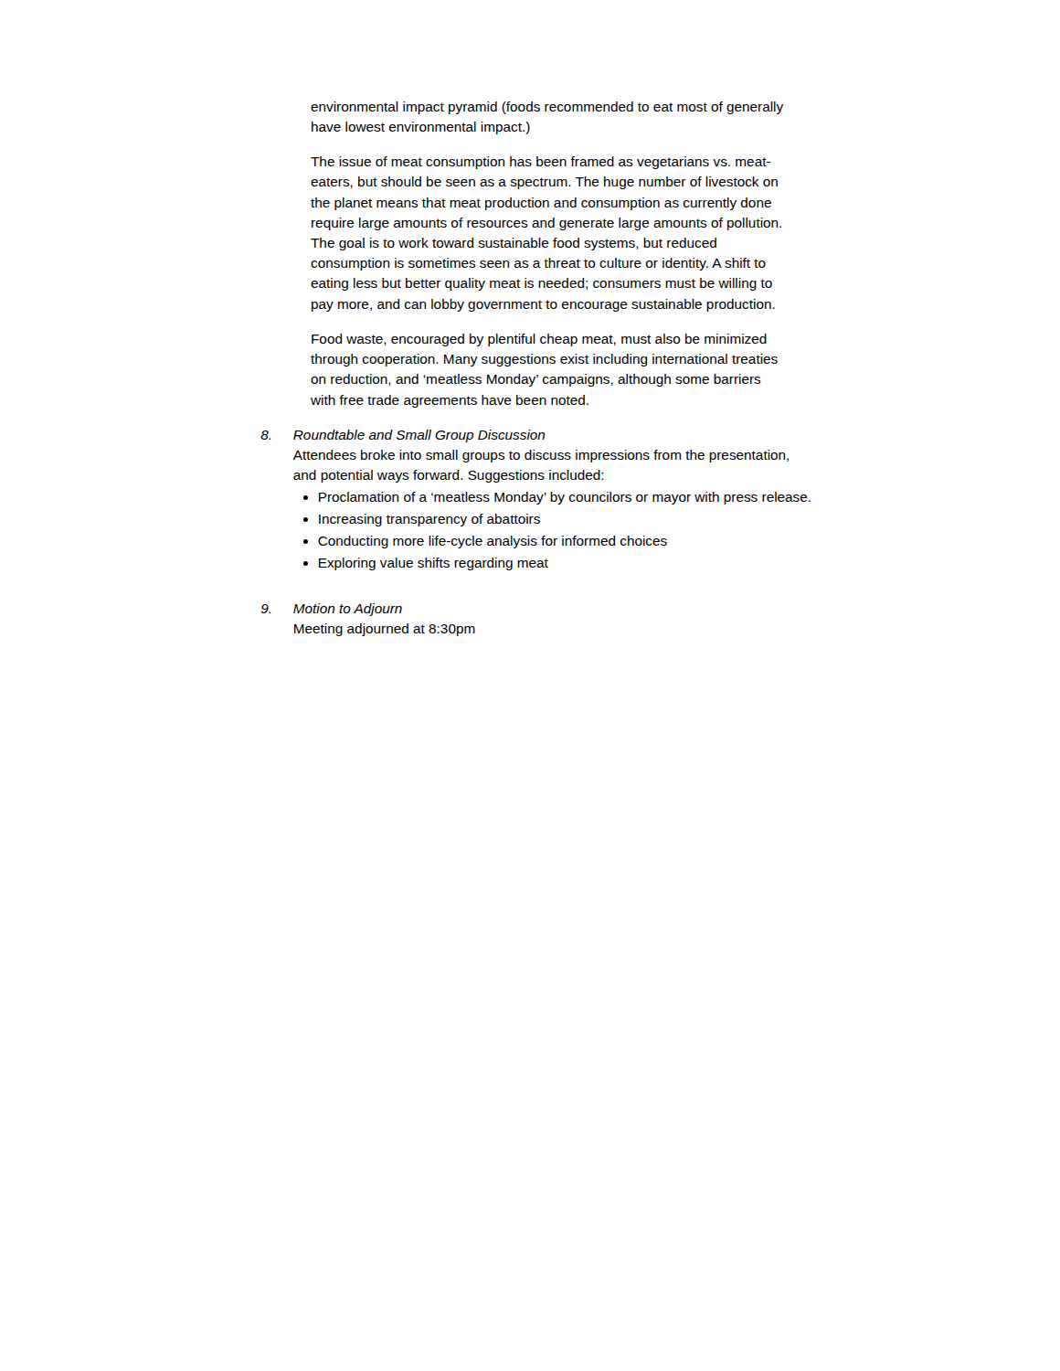environmental impact pyramid (foods recommended to eat most of generally have lowest environmental impact.)
The issue of meat consumption has been framed as vegetarians vs. meat-eaters, but should be seen as a spectrum. The huge number of livestock on the planet means that meat production and consumption as currently done require large amounts of resources and generate large amounts of pollution. The goal is to work toward sustainable food systems, but reduced consumption is sometimes seen as a threat to culture or identity. A shift to eating less but better quality meat is needed; consumers must be willing to pay more, and can lobby government to encourage sustainable production.
Food waste, encouraged by plentiful cheap meat, must also be minimized through cooperation. Many suggestions exist including international treaties on reduction, and ‘meatless Monday’ campaigns, although some barriers with free trade agreements have been noted.
8.
Roundtable and Small Group Discussion
Attendees broke into small groups to discuss impressions from the presentation, and potential ways forward. Suggestions included:
Proclamation of a ‘meatless Monday’ by councilors or mayor with press release.
Increasing transparency of abattoirs
Conducting more life-cycle analysis for informed choices
Exploring value shifts regarding meat
9.
Motion to Adjourn
Meeting adjourned at 8:30pm